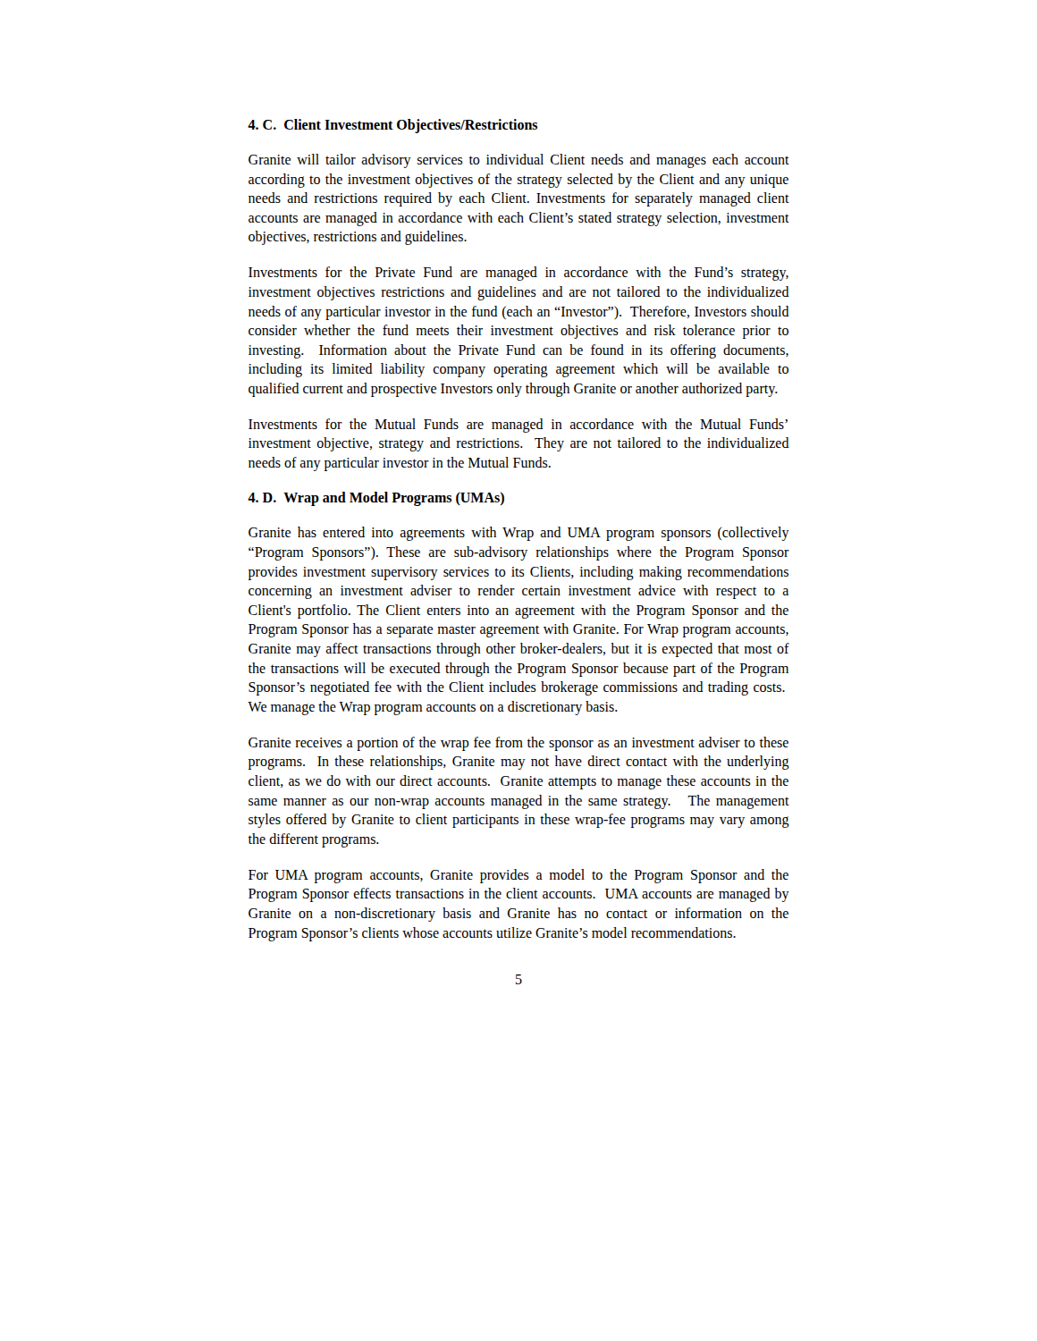4. C. Client Investment Objectives/Restrictions
Granite will tailor advisory services to individual Client needs and manages each account according to the investment objectives of the strategy selected by the Client and any unique needs and restrictions required by each Client. Investments for separately managed client accounts are managed in accordance with each Client’s stated strategy selection, investment objectives, restrictions and guidelines.
Investments for the Private Fund are managed in accordance with the Fund’s strategy, investment objectives restrictions and guidelines and are not tailored to the individualized needs of any particular investor in the fund (each an “Investor”). Therefore, Investors should consider whether the fund meets their investment objectives and risk tolerance prior to investing. Information about the Private Fund can be found in its offering documents, including its limited liability company operating agreement which will be available to qualified current and prospective Investors only through Granite or another authorized party.
Investments for the Mutual Funds are managed in accordance with the Mutual Funds’ investment objective, strategy and restrictions. They are not tailored to the individualized needs of any particular investor in the Mutual Funds.
4. D. Wrap and Model Programs (UMAs)
Granite has entered into agreements with Wrap and UMA program sponsors (collectively “Program Sponsors”). These are sub-advisory relationships where the Program Sponsor provides investment supervisory services to its Clients, including making recommendations concerning an investment adviser to render certain investment advice with respect to a Client's portfolio. The Client enters into an agreement with the Program Sponsor and the Program Sponsor has a separate master agreement with Granite. For Wrap program accounts, Granite may affect transactions through other broker-dealers, but it is expected that most of the transactions will be executed through the Program Sponsor because part of the Program Sponsor’s negotiated fee with the Client includes brokerage commissions and trading costs. We manage the Wrap program accounts on a discretionary basis.
Granite receives a portion of the wrap fee from the sponsor as an investment adviser to these programs. In these relationships, Granite may not have direct contact with the underlying client, as we do with our direct accounts. Granite attempts to manage these accounts in the same manner as our non-wrap accounts managed in the same strategy. The management styles offered by Granite to client participants in these wrap-fee programs may vary among the different programs.
For UMA program accounts, Granite provides a model to the Program Sponsor and the Program Sponsor effects transactions in the client accounts. UMA accounts are managed by Granite on a non-discretionary basis and Granite has no contact or information on the Program Sponsor’s clients whose accounts utilize Granite’s model recommendations.
5